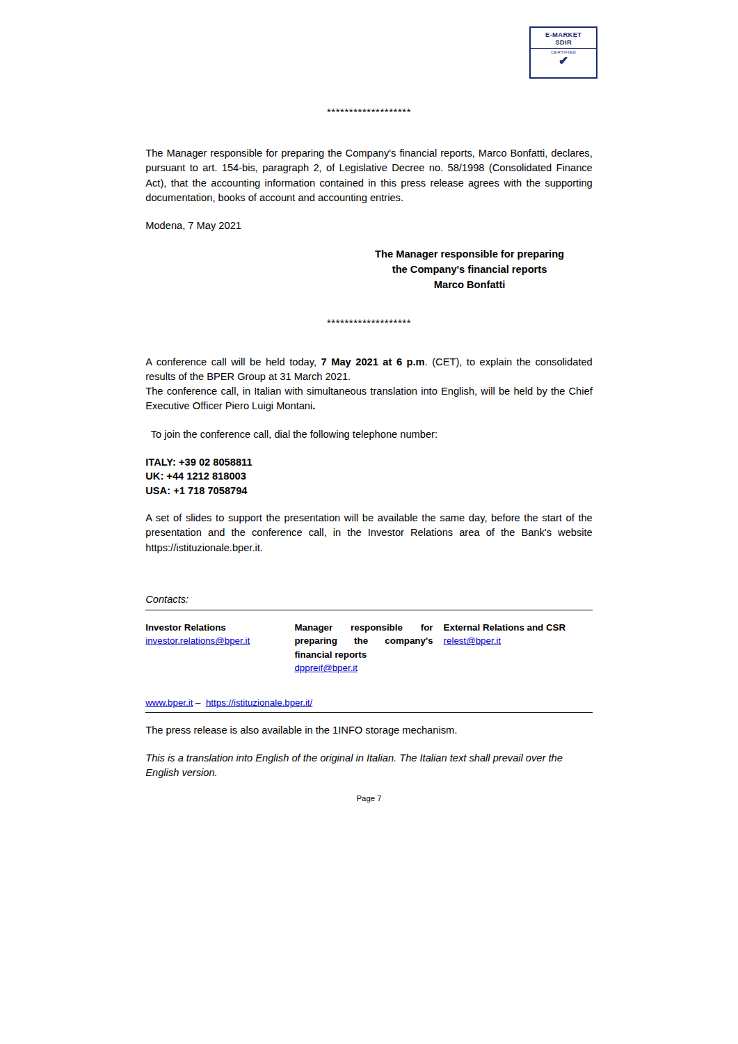E-MARKET
SDIR
CERTIFIED
✔
*******************
The Manager responsible for preparing the Company's financial reports, Marco Bonfatti, declares, pursuant to art. 154-bis, paragraph 2, of Legislative Decree no. 58/1998 (Consolidated Finance Act), that the accounting information contained in this press release agrees with the supporting documentation, books of account and accounting entries.
Modena, 7 May 2021
The Manager responsible for preparing
the Company's financial reports
Marco Bonfatti
*******************
A conference call will be held today, 7 May 2021 at 6 p.m. (CET), to explain the consolidated results of the BPER Group at 31 March 2021.
The conference call, in Italian with simultaneous translation into English, will be held by the Chief Executive Officer Piero Luigi Montani.
To join the conference call, dial the following telephone number:
ITALY: +39 02 8058811
UK: +44 1212 818003
USA: +1 718 7058794
A set of slides to support the presentation will be available the same day, before the start of the presentation and the conference call, in the Investor Relations area of the Bank's website https://istituzionale.bper.it.
Contacts:
| Investor Relations investor.relations@bper.it | Manager responsible for preparing the company's financial reports dppreif@bper.it | External Relations and CSR relest@bper.it |
www.bper.it – https://istituzionale.bper.it/
The press release is also available in the 1INFO storage mechanism.
This is a translation into English of the original in Italian. The Italian text shall prevail over the English version.
Page 7